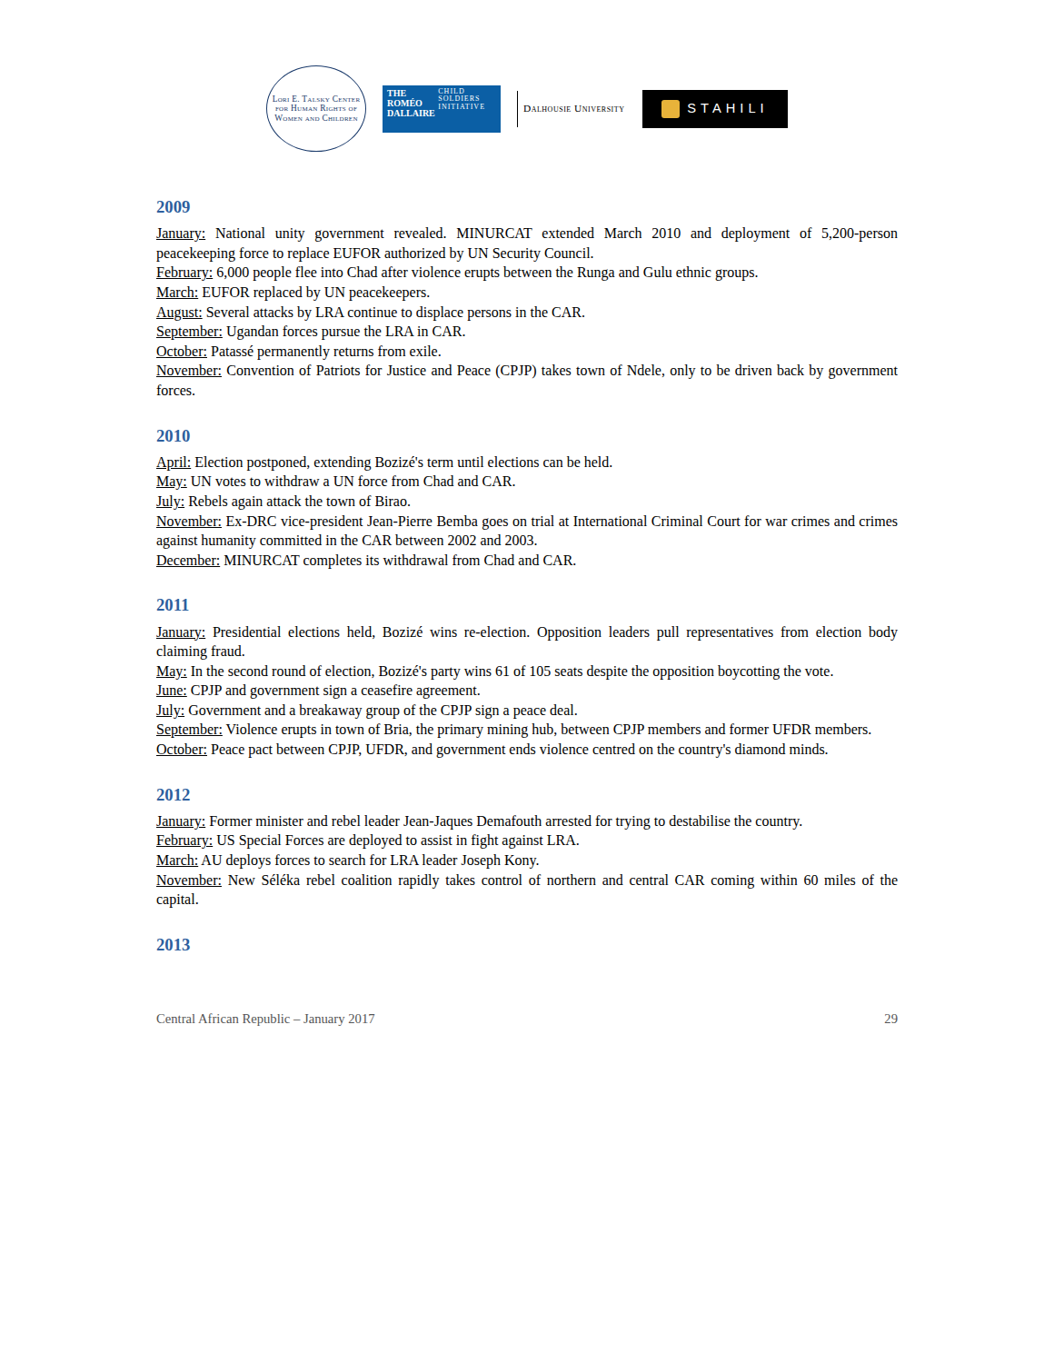Lori E. Talsky Center for Human Rights of Women and Children
THE ROMÉO DALLAIRECHILD SOLDIERS INITIATIVE
Dalhousie University
STAHILI
2009
January: National unity government revealed. MINURCAT extended March 2010 and deployment of 5,200-person peacekeeping force to replace EUFOR authorized by UN Security Council.
February: 6,000 people flee into Chad after violence erupts between the Runga and Gulu ethnic groups.
March: EUFOR replaced by UN peacekeepers.
August: Several attacks by LRA continue to displace persons in the CAR.
September: Ugandan forces pursue the LRA in CAR.
October: Patassé permanently returns from exile.
November: Convention of Patriots for Justice and Peace (CPJP) takes town of Ndele, only to be driven back by government forces.
2010
April: Election postponed, extending Bozizé's term until elections can be held.
May: UN votes to withdraw a UN force from Chad and CAR.
July: Rebels again attack the town of Birao.
November: Ex-DRC vice-president Jean-Pierre Bemba goes on trial at International Criminal Court for war crimes and crimes against humanity committed in the CAR between 2002 and 2003.
December: MINURCAT completes its withdrawal from Chad and CAR.
2011
January: Presidential elections held, Bozizé wins re-election. Opposition leaders pull representatives from election body claiming fraud.
May: In the second round of election, Bozizé's party wins 61 of 105 seats despite the opposition boycotting the vote.
June: CPJP and government sign a ceasefire agreement.
July: Government and a breakaway group of the CPJP sign a peace deal.
September: Violence erupts in town of Bria, the primary mining hub, between CPJP members and former UFDR members.
October: Peace pact between CPJP, UFDR, and government ends violence centred on the country's diamond minds.
2012
January: Former minister and rebel leader Jean-Jaques Demafouth arrested for trying to destabilise the country.
February: US Special Forces are deployed to assist in fight against LRA.
March: AU deploys forces to search for LRA leader Joseph Kony.
November: New Séléka rebel coalition rapidly takes control of northern and central CAR coming within 60 miles of the capital.
2013
Central African Republic – January 2017 29